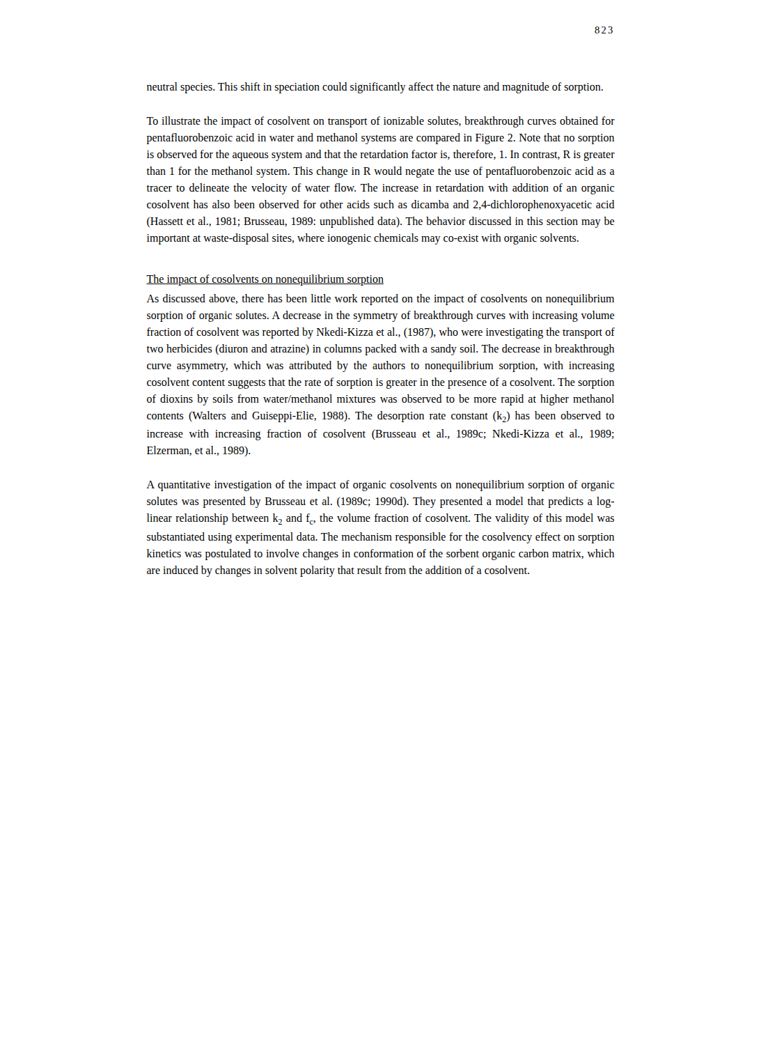823
neutral species. This shift in speciation could significantly affect the nature and magnitude of sorption.
To illustrate the impact of cosolvent on transport of ionizable solutes, breakthrough curves obtained for pentafluorobenzoic acid in water and methanol systems are compared in Figure 2. Note that no sorption is observed for the aqueous system and that the retardation factor is, therefore, 1. In contrast, R is greater than 1 for the methanol system. This change in R would negate the use of pentafluorobenzoic acid as a tracer to delineate the velocity of water flow. The increase in retardation with addition of an organic cosolvent has also been observed for other acids such as dicamba and 2,4-dichlorophenoxyacetic acid (Hassett et al., 1981; Brusseau, 1989: unpublished data). The behavior discussed in this section may be important at waste-disposal sites, where ionogenic chemicals may co-exist with organic solvents.
The impact of cosolvents on nonequilibrium sorption
As discussed above, there has been little work reported on the impact of cosolvents on nonequilibrium sorption of organic solutes. A decrease in the symmetry of breakthrough curves with increasing volume fraction of cosolvent was reported by Nkedi-Kizza et al., (1987), who were investigating the transport of two herbicides (diuron and atrazine) in columns packed with a sandy soil. The decrease in breakthrough curve asymmetry, which was attributed by the authors to nonequilibrium sorption, with increasing cosolvent content suggests that the rate of sorption is greater in the presence of a cosolvent. The sorption of dioxins by soils from water/methanol mixtures was observed to be more rapid at higher methanol contents (Walters and Guiseppi-Elie, 1988). The desorption rate constant (k2) has been observed to increase with increasing fraction of cosolvent (Brusseau et al., 1989c; Nkedi-Kizza et al., 1989; Elzerman, et al., 1989).
A quantitative investigation of the impact of organic cosolvents on nonequilibrium sorption of organic solutes was presented by Brusseau et al. (1989c; 1990d). They presented a model that predicts a log-linear relationship between k2 and fc, the volume fraction of cosolvent. The validity of this model was substantiated using experimental data. The mechanism responsible for the cosolvency effect on sorption kinetics was postulated to involve changes in conformation of the sorbent organic carbon matrix, which are induced by changes in solvent polarity that result from the addition of a cosolvent.